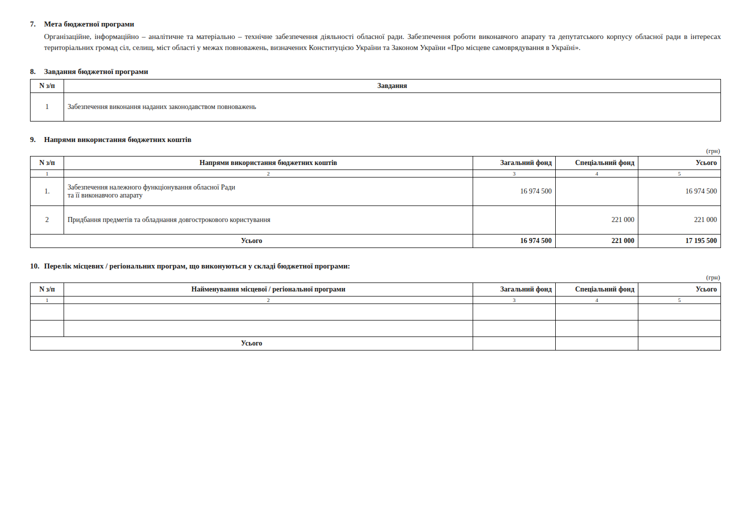7. Мета бюджетної програми
Організаційне, інформаційно – аналітичне та матеріально – технічне забезпечення діяльності обласної ради. Забезпечення роботи виконавчого апарату та депутатського корпусу обласної ради в інтересах територіальних громад сіл, селищ, міст області у межах повноважень, визначених Конституцією України та Законом України «Про місцеве самоврядування в Україні».
8. Завдання бюджетної програми
| N з/п | Завдання |
| --- | --- |
| 1 | Забезпечення виконання наданих законодавством повноважень |
9. Напрями використання бюджетних коштів
(грн)
| N з/п | Напрями використання бюджетних коштів | Загальний фонд | Спеціальний фонд | Усього |
| --- | --- | --- | --- | --- |
| 1 | 2 | 3 | 4 | 5 |
| 1. | Забезпечення належного функціонування обласної Ради та її виконавчого апарату | 16 974 500 | | 16 974 500 |
| 2 | Придбання предметів та обладнання довгострокового користування | | 221 000 | 221 000 |
| Усього | 16 974 500 | 221 000 | 17 195 500 |
10. Перелік місцевих / регіональних програм, що виконуються у складі бюджетної програми:
(грн)
| N з/п | Найменування місцевої / регіональної програми | Загальний фонд | Спеціальний фонд | Усього |
| --- | --- | --- | --- | --- |
| 1 | 2 | 3 | 4 | 5 |
| Усього | | | |